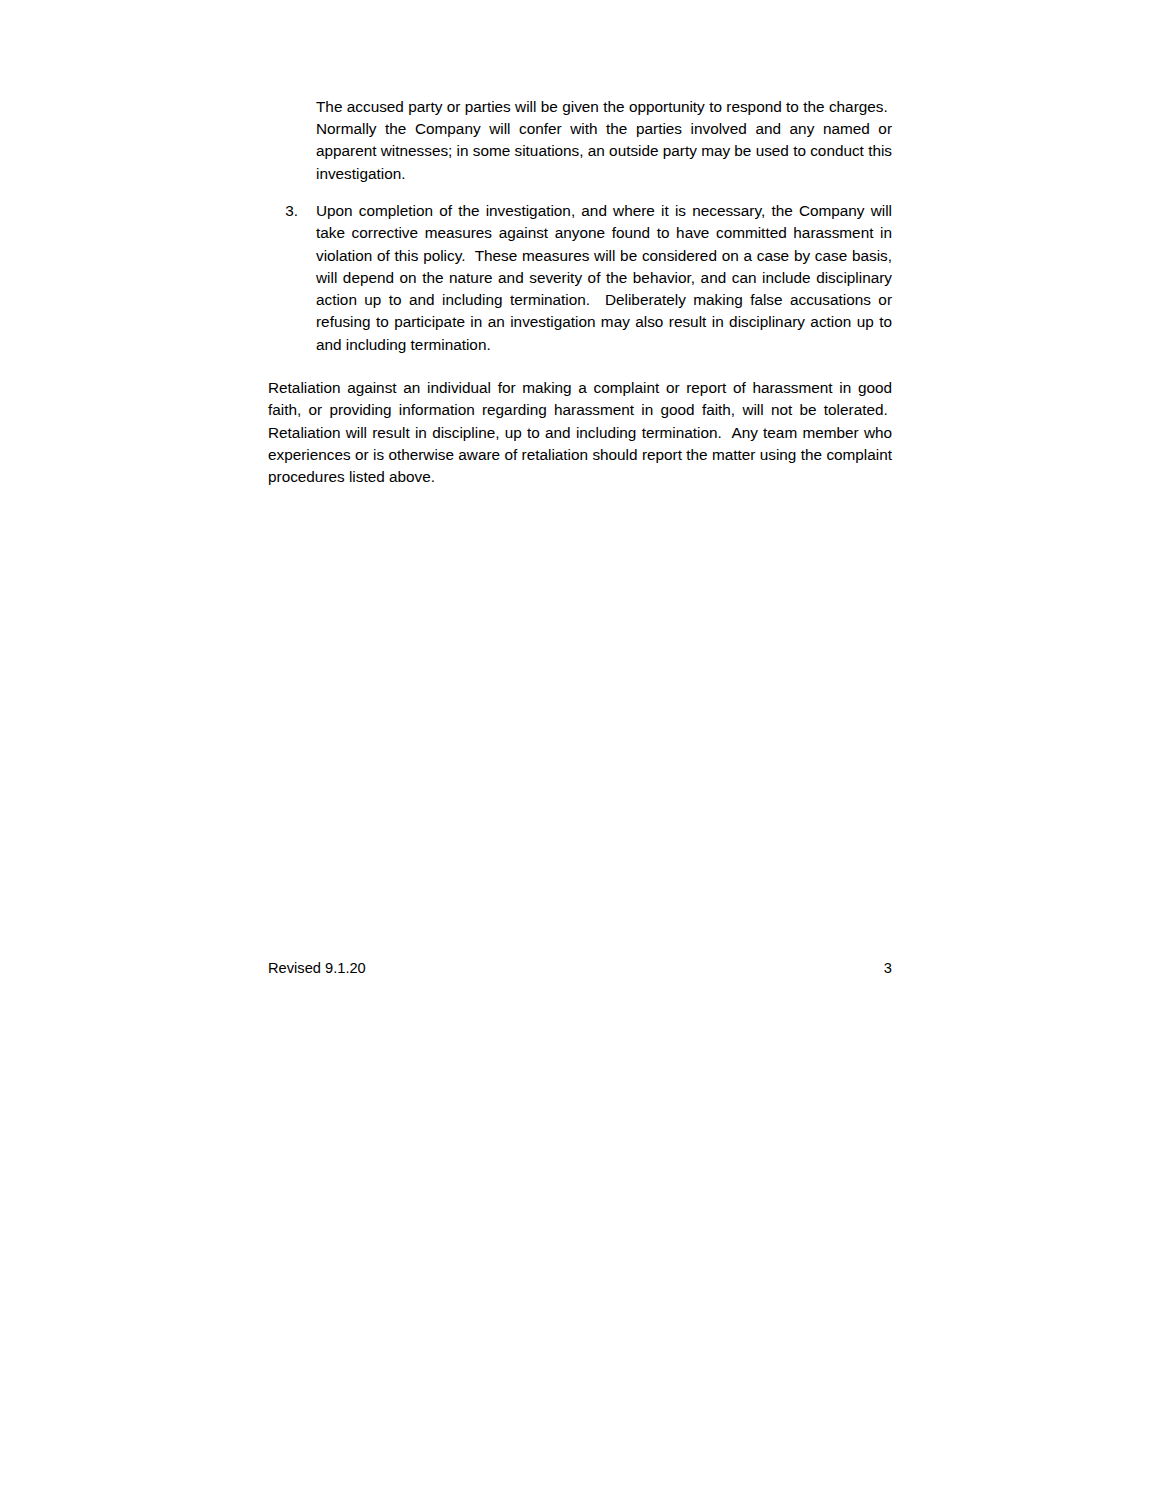The accused party or parties will be given the opportunity to respond to the charges. Normally the Company will confer with the parties involved and any named or apparent witnesses; in some situations, an outside party may be used to conduct this investigation.
Upon completion of the investigation, and where it is necessary, the Company will take corrective measures against anyone found to have committed harassment in violation of this policy. These measures will be considered on a case by case basis, will depend on the nature and severity of the behavior, and can include disciplinary action up to and including termination. Deliberately making false accusations or refusing to participate in an investigation may also result in disciplinary action up to and including termination.
Retaliation against an individual for making a complaint or report of harassment in good faith, or providing information regarding harassment in good faith, will not be tolerated. Retaliation will result in discipline, up to and including termination. Any team member who experiences or is otherwise aware of retaliation should report the matter using the complaint procedures listed above.
Revised 9.1.20 3